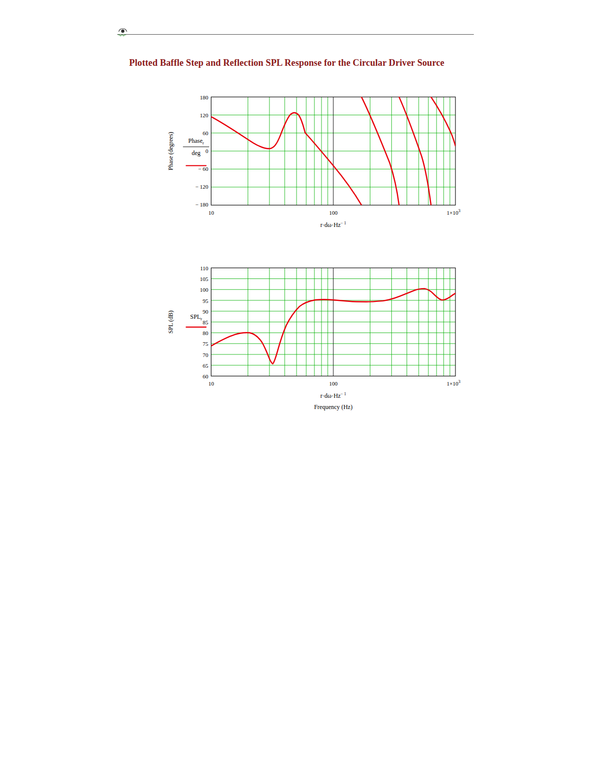Plotted Baffle Step and Reflection SPL Response for the Circular Driver Source
Phase (degrees) Phaser deg 180 120 60 0 − 60 − 120 − 180 10 100 1×103 r·dω·Hz− 1
SPL (dB) SPLr 110 105 100 95 90 85 80 75 70 65 60 10 100 1×103 r·dω·Hz− 1 Frequency (Hz)